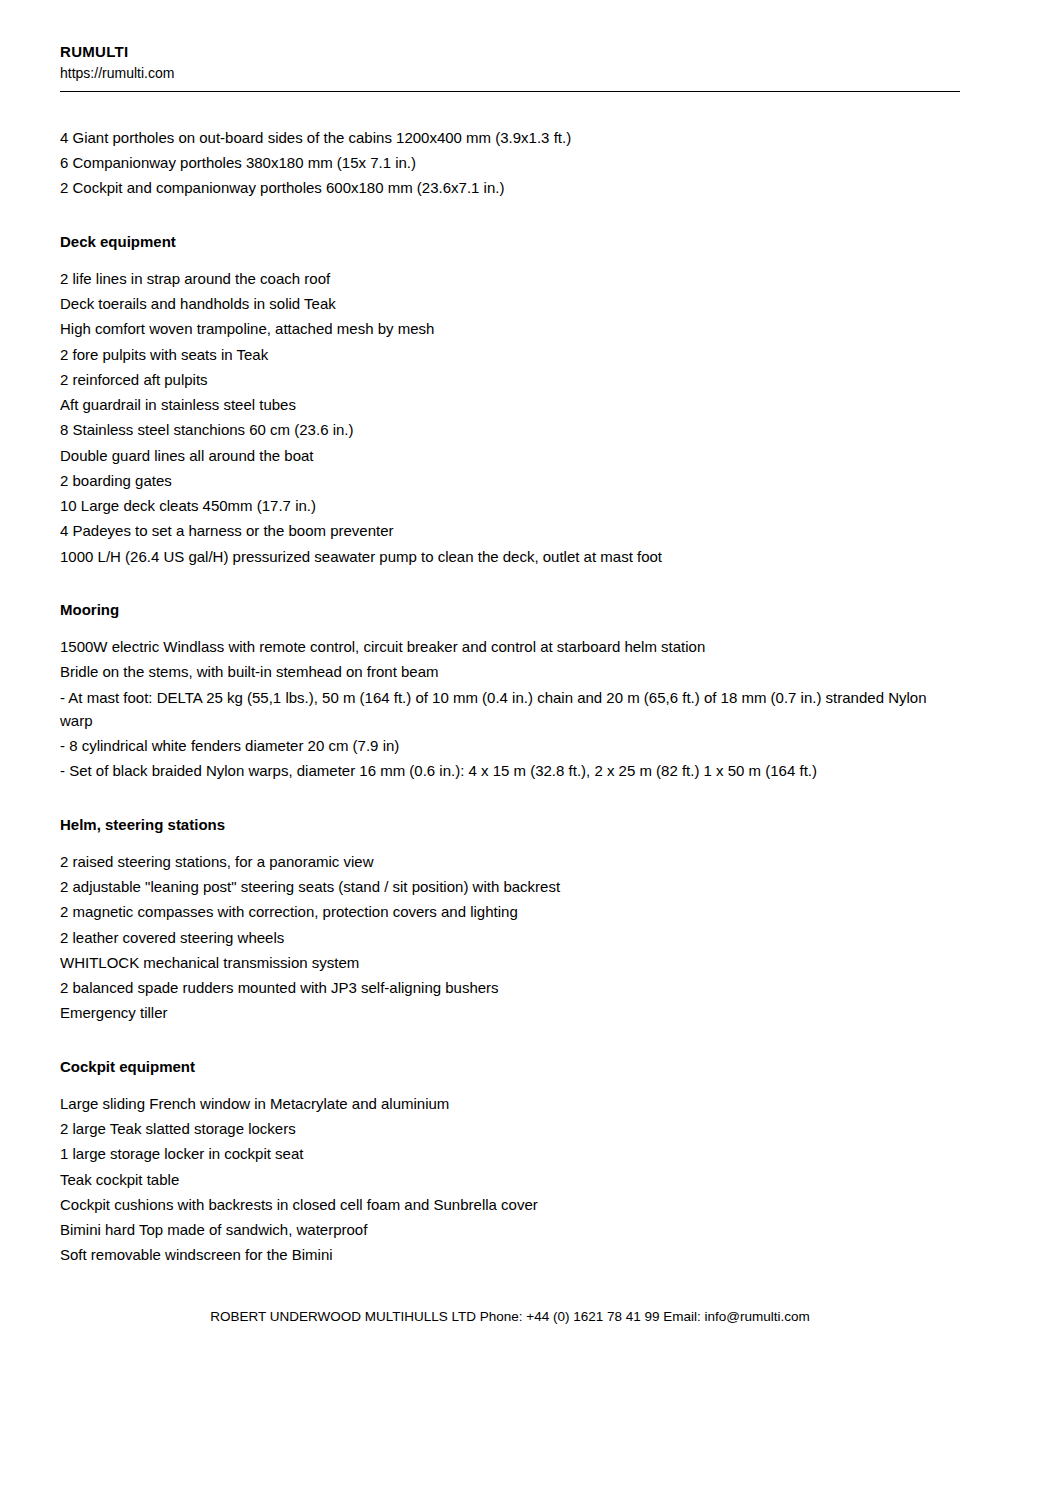RUMULTI
https://rumulti.com
4 Giant portholes on out-board sides of the cabins 1200x400 mm (3.9x1.3 ft.)
6 Companionway portholes 380x180 mm (15x 7.1 in.)
2 Cockpit and companionway portholes 600x180 mm (23.6x7.1 in.)
Deck equipment
2 life lines in strap around the coach roof
Deck toerails and handholds in solid Teak
High comfort woven trampoline, attached mesh by mesh
2 fore pulpits with seats in Teak
2 reinforced aft pulpits
Aft guardrail in stainless steel tubes
8 Stainless steel stanchions 60 cm (23.6 in.)
Double guard lines all around the boat
2 boarding gates
10 Large deck cleats 450mm (17.7 in.)
4 Padeyes to set a harness or the boom preventer
1000 L/H (26.4 US gal/H) pressurized seawater pump to clean the deck, outlet at mast foot
Mooring
1500W electric Windlass with remote control, circuit breaker and control at starboard helm station
Bridle on the stems, with built-in stemhead on front beam
- At mast foot: DELTA 25 kg (55,1 lbs.), 50 m (164 ft.) of 10 mm (0.4 in.) chain and 20 m (65,6 ft.) of 18 mm (0.7 in.) stranded Nylon warp
- 8 cylindrical white fenders diameter 20 cm (7.9 in)
- Set of black braided Nylon warps, diameter 16 mm (0.6 in.): 4 x 15 m (32.8 ft.), 2 x 25 m (82 ft.) 1 x 50 m (164 ft.)
Helm, steering stations
2 raised steering stations, for a panoramic view
2 adjustable "leaning post" steering seats (stand / sit position) with backrest
2 magnetic compasses with correction, protection covers and lighting
2 leather covered steering wheels
WHITLOCK mechanical transmission system
2 balanced spade rudders mounted with JP3 self-aligning bushers
Emergency tiller
Cockpit equipment
Large sliding French window in Metacrylate and aluminium
2 large Teak slatted storage lockers
1 large storage locker in cockpit seat
Teak cockpit table
Cockpit cushions with backrests in closed cell foam and Sunbrella cover
Bimini hard Top made of sandwich, waterproof
Soft removable windscreen for the Bimini
ROBERT UNDERWOOD MULTIHULLS LTD Phone: +44 (0) 1621 78 41 99 Email: info@rumulti.com